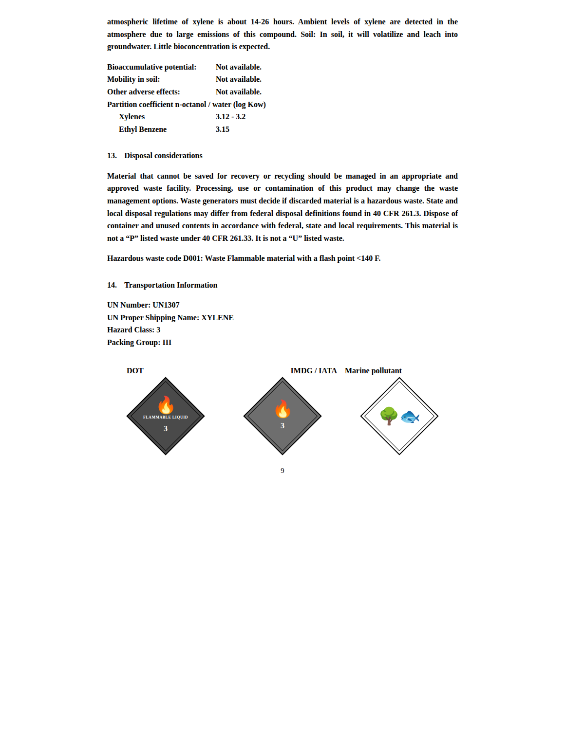atmospheric lifetime of xylene is about 14-26 hours. Ambient levels of xylene are detected in the atmosphere due to large emissions of this compound. Soil: In soil, it will volatilize and leach into groundwater. Little bioconcentration is expected.
| Bioaccumulative potential: | Not available. |
| Mobility in soil: | Not available. |
| Other adverse effects: | Not available. |
| Partition coefficient n-octanol / water (log Kow) |
| Xylenes | 3.12 - 3.2 |
| Ethyl Benzene | 3.15 |
13. Disposal considerations
Material that cannot be saved for recovery or recycling should be managed in an appropriate and approved waste facility. Processing, use or contamination of this product may change the waste management options. Waste generators must decide if discarded material is a hazardous waste. State and local disposal regulations may differ from federal disposal definitions found in 40 CFR 261.3. Dispose of container and unused contents in accordance with federal, state and local requirements. This material is not a “P” listed waste under 40 CFR 261.33. It is not a “U” listed waste.
Hazardous waste code D001: Waste Flammable material with a flash point <140 F.
14. Transportation Information
UN Number: UN1307
UN Proper Shipping Name: XYLENE
Hazard Class: 3
Packing Group: III
| DOT | IMDG / IATA | Marine pollutant |
| 🔥 FLAMMABLE LIQUID 3 | 🔥 3 | 🌳🐟 |
9